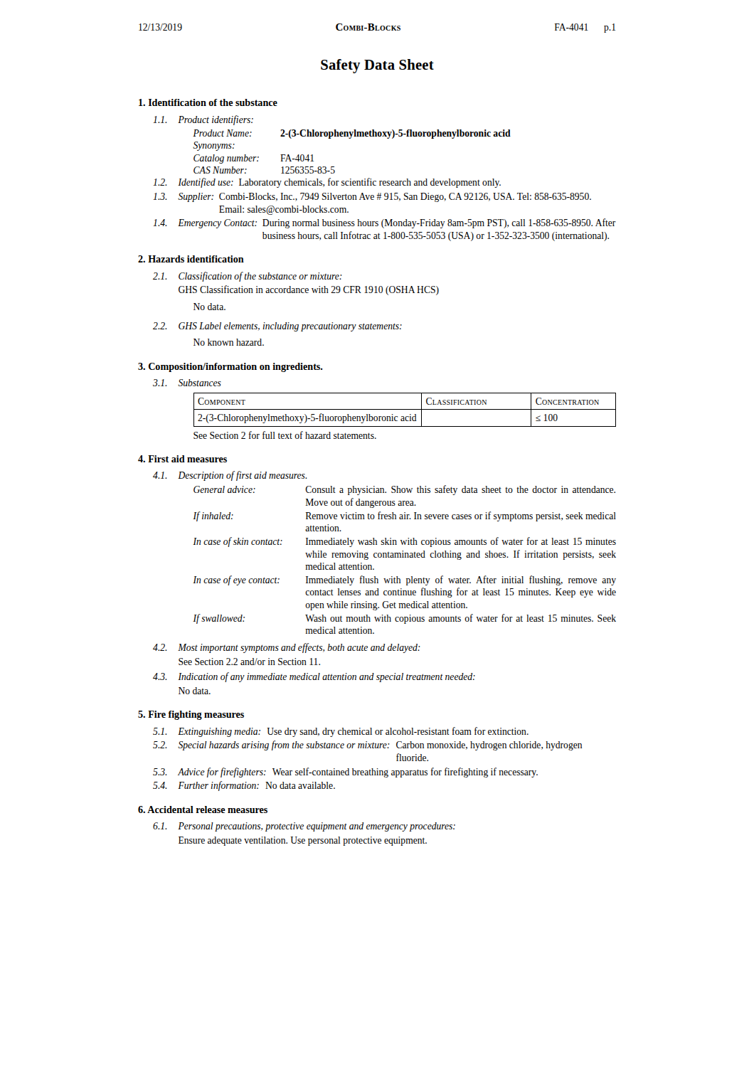12/13/2019
Combi-Blocks
FA-4041 p.1
Safety Data Sheet
1. Identification of the substance
1.1.
Product identifiers:
Product Name:
2-(3-Chlorophenylmethoxy)-5-fluorophenylboronic acid
Synonyms:
Catalog number:
FA-4041
CAS Number:
1256355-83-5
1.2.
Identified use:
Laboratory chemicals, for scientific research and development only.
1.3.
Supplier:
Combi-Blocks, Inc., 7949 Silverton Ave # 915, San Diego, CA 92126, USA. Tel: 858-635-8950. Email: sales@combi-blocks.com.
1.4.
Emergency Contact:
During normal business hours (Monday-Friday 8am-5pm PST), call 1-858-635-8950. After business hours, call Infotrac at 1-800-535-5053 (USA) or 1-352-323-3500 (international).
2. Hazards identification
2.1.
Classification of the substance or mixture:
GHS Classification in accordance with 29 CFR 1910 (OSHA HCS)
No data.
2.2.
GHS Label elements, including precautionary statements:
No known hazard.
3. Composition/information on ingredients.
3.1.
Substances
| Component | Classification | Concentration |
| --- | --- | --- |
| 2-(3-Chlorophenylmethoxy)-5-fluorophenylboronic acid | | ≤ 100 |
See Section 2 for full text of hazard statements.
4. First aid measures
4.1.
Description of first aid measures.
General advice:
Consult a physician. Show this safety data sheet to the doctor in attendance. Move out of dangerous area.
If inhaled:
Remove victim to fresh air. In severe cases or if symptoms persist, seek medical attention.
In case of skin contact:
Immediately wash skin with copious amounts of water for at least 15 minutes while removing contaminated clothing and shoes. If irritation persists, seek medical attention.
In case of eye contact:
Immediately flush with plenty of water. After initial flushing, remove any contact lenses and continue flushing for at least 15 minutes. Keep eye wide open while rinsing. Get medical attention.
If swallowed:
Wash out mouth with copious amounts of water for at least 15 minutes. Seek medical attention.
4.2.
Most important symptoms and effects, both acute and delayed:
See Section 2.2 and/or in Section 11.
4.3.
Indication of any immediate medical attention and special treatment needed:
No data.
5. Fire fighting measures
5.1.
Extinguishing media:
Use dry sand, dry chemical or alcohol-resistant foam for extinction.
5.2.
Special hazards arising from the substance or mixture:
Carbon monoxide, hydrogen chloride, hydrogen fluoride.
5.3.
Advice for firefighters:
Wear self-contained breathing apparatus for firefighting if necessary.
5.4.
Further information:
No data available.
6. Accidental release measures
6.1.
Personal precautions, protective equipment and emergency procedures:
Ensure adequate ventilation. Use personal protective equipment.